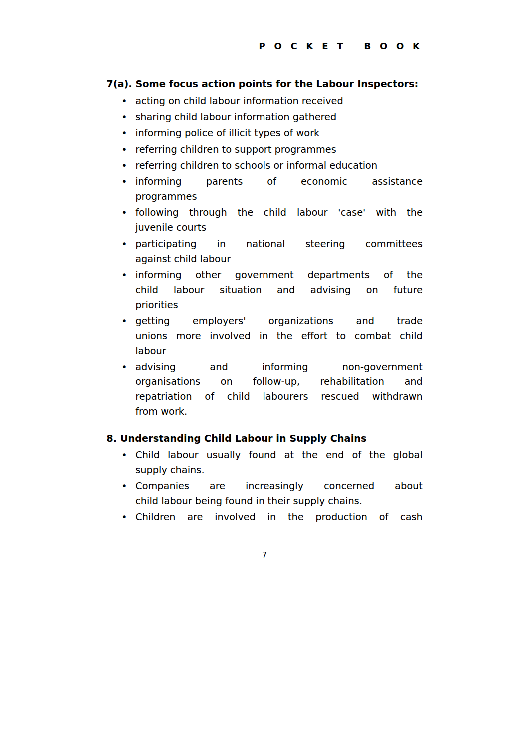P O C K E T B O O K
7(a). Some focus action points for the Labour Inspectors:
acting on child labour information received
sharing child labour information gathered
informing police of illicit types of work
referring children to support programmes
referring children to schools or informal education
informing parents of economic assistanceprogrammes
following through the child labour 'case' with thejuvenile courts
participating in national steering committeesagainst child labour
informing other government departments of the child labour situation and advising on futurepriorities
getting employers' organizations and trade unions more involved in the effort to combat childlabour
advising and informing non-government organisations on follow-up, rehabilitation and repatriation of child labourers rescued withdrawnfrom work.
8. Understanding Child Labour in Supply Chains
Child labour usually found at the end of the globalsupply chains.
Companies are increasingly concerned aboutchild labour being found in their supply chains.
Children are involved in the production of cash
7